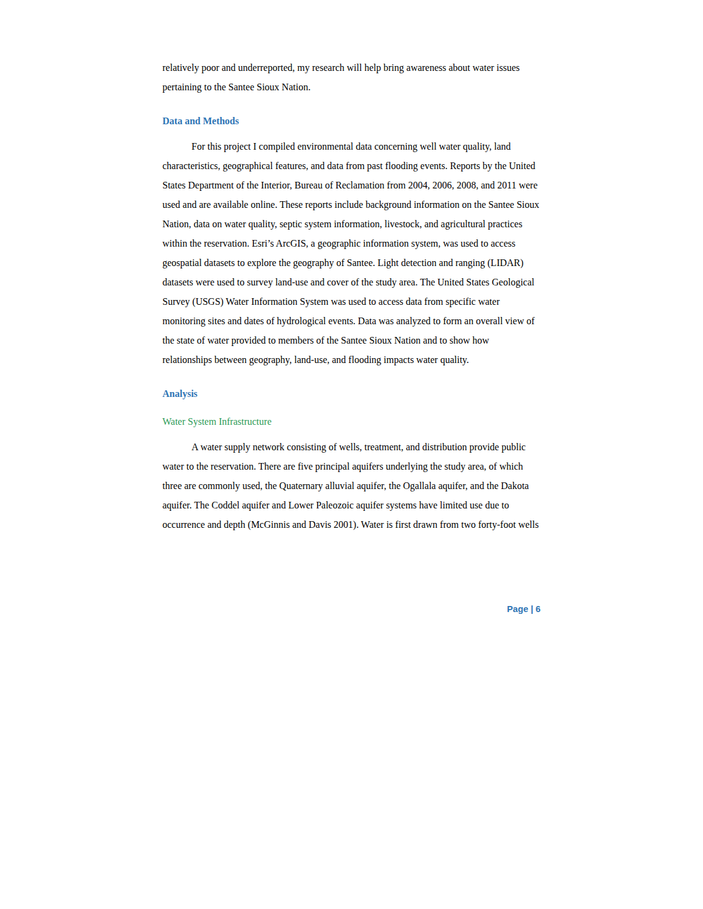relatively poor and underreported, my research will help bring awareness about water issues pertaining to the Santee Sioux Nation.
Data and Methods
For this project I compiled environmental data concerning well water quality, land characteristics, geographical features, and data from past flooding events. Reports by the United States Department of the Interior, Bureau of Reclamation from 2004, 2006, 2008, and 2011 were used and are available online. These reports include background information on the Santee Sioux Nation, data on water quality, septic system information, livestock, and agricultural practices within the reservation. Esri’s ArcGIS, a geographic information system, was used to access geospatial datasets to explore the geography of Santee. Light detection and ranging (LIDAR) datasets were used to survey land-use and cover of the study area. The United States Geological Survey (USGS) Water Information System was used to access data from specific water monitoring sites and dates of hydrological events. Data was analyzed to form an overall view of the state of water provided to members of the Santee Sioux Nation and to show how relationships between geography, land-use, and flooding impacts water quality.
Analysis
Water System Infrastructure
A water supply network consisting of wells, treatment, and distribution provide public water to the reservation. There are five principal aquifers underlying the study area, of which three are commonly used, the Quaternary alluvial aquifer, the Ogallala aquifer, and the Dakota aquifer. The Coddel aquifer and Lower Paleozoic aquifer systems have limited use due to occurrence and depth (McGinnis and Davis 2001). Water is first drawn from two forty-foot wells
Page | 6